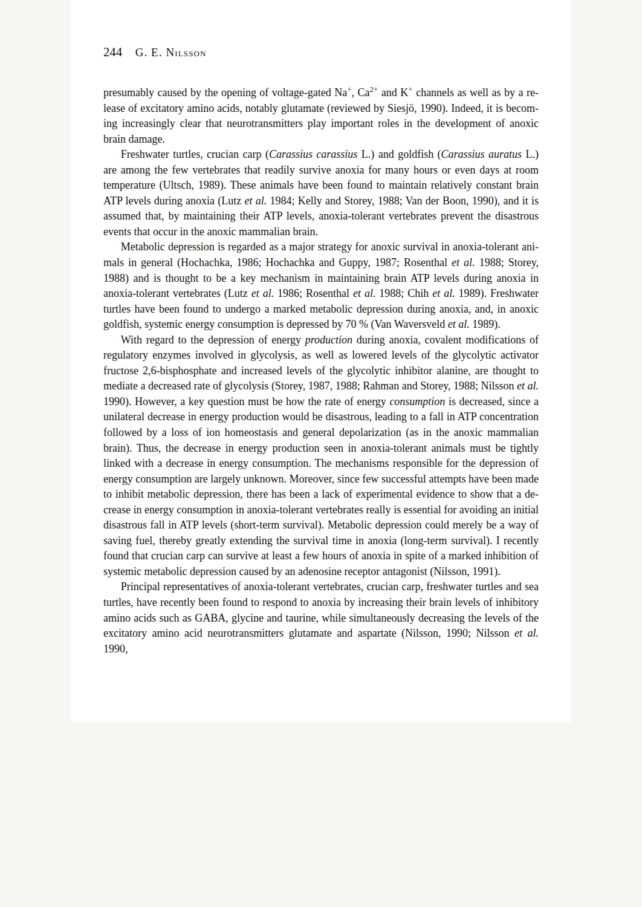244 G. E. Nilsson
presumably caused by the opening of voltage-gated Na+, Ca2+ and K+ channels as well as by a release of excitatory amino acids, notably glutamate (reviewed by Siesjö, 1990). Indeed, it is becoming increasingly clear that neurotransmitters play important roles in the development of anoxic brain damage.
Freshwater turtles, crucian carp (Carassius carassius L.) and goldfish (Carassius auratus L.) are among the few vertebrates that readily survive anoxia for many hours or even days at room temperature (Ultsch, 1989). These animals have been found to maintain relatively constant brain ATP levels during anoxia (Lutz et al. 1984; Kelly and Storey, 1988; Van der Boon, 1990), and it is assumed that, by maintaining their ATP levels, anoxia-tolerant vertebrates prevent the disastrous events that occur in the anoxic mammalian brain.
Metabolic depression is regarded as a major strategy for anoxic survival in anoxia-tolerant animals in general (Hochachka, 1986; Hochachka and Guppy, 1987; Rosenthal et al. 1988; Storey, 1988) and is thought to be a key mechanism in maintaining brain ATP levels during anoxia in anoxia-tolerant vertebrates (Lutz et al. 1986; Rosenthal et al. 1988; Chih et al. 1989). Freshwater turtles have been found to undergo a marked metabolic depression during anoxia, and, in anoxic goldfish, systemic energy consumption is depressed by 70 % (Van Waversveld et al. 1989).
With regard to the depression of energy production during anoxia, covalent modifications of regulatory enzymes involved in glycolysis, as well as lowered levels of the glycolytic activator fructose 2,6-bisphosphate and increased levels of the glycolytic inhibitor alanine, are thought to mediate a decreased rate of glycolysis (Storey, 1987, 1988; Rahman and Storey, 1988; Nilsson et al. 1990). However, a key question must be how the rate of energy consumption is decreased, since a unilateral decrease in energy production would be disastrous, leading to a fall in ATP concentration followed by a loss of ion homeostasis and general depolarization (as in the anoxic mammalian brain). Thus, the decrease in energy production seen in anoxia-tolerant animals must be tightly linked with a decrease in energy consumption. The mechanisms responsible for the depression of energy consumption are largely unknown. Moreover, since few successful attempts have been made to inhibit metabolic depression, there has been a lack of experimental evidence to show that a decrease in energy consumption in anoxia-tolerant vertebrates really is essential for avoiding an initial disastrous fall in ATP levels (short-term survival). Metabolic depression could merely be a way of saving fuel, thereby greatly extending the survival time in anoxia (long-term survival). I recently found that crucian carp can survive at least a few hours of anoxia in spite of a marked inhibition of systemic metabolic depression caused by an adenosine receptor antagonist (Nilsson, 1991).
Principal representatives of anoxia-tolerant vertebrates, crucian carp, freshwater turtles and sea turtles, have recently been found to respond to anoxia by increasing their brain levels of inhibitory amino acids such as GABA, glycine and taurine, while simultaneously decreasing the levels of the excitatory amino acid neurotransmitters glutamate and aspartate (Nilsson, 1990; Nilsson et al. 1990,